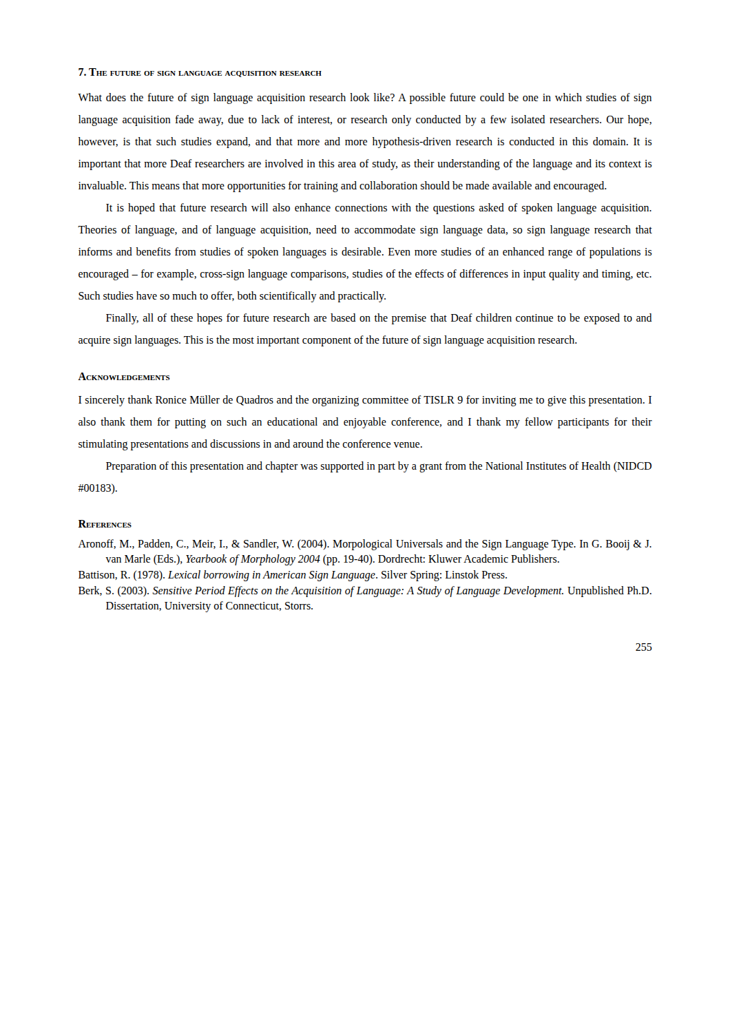7. The future of sign language acquisition research
What does the future of sign language acquisition research look like? A possible future could be one in which studies of sign language acquisition fade away, due to lack of interest, or research only conducted by a few isolated researchers. Our hope, however, is that such studies expand, and that more and more hypothesis-driven research is conducted in this domain. It is important that more Deaf researchers are involved in this area of study, as their understanding of the language and its context is invaluable. This means that more opportunities for training and collaboration should be made available and encouraged.
It is hoped that future research will also enhance connections with the questions asked of spoken language acquisition. Theories of language, and of language acquisition, need to accommodate sign language data, so sign language research that informs and benefits from studies of spoken languages is desirable. Even more studies of an enhanced range of populations is encouraged – for example, cross-sign language comparisons, studies of the effects of differences in input quality and timing, etc. Such studies have so much to offer, both scientifically and practically.
Finally, all of these hopes for future research are based on the premise that Deaf children continue to be exposed to and acquire sign languages. This is the most important component of the future of sign language acquisition research.
Acknowledgements
I sincerely thank Ronice Müller de Quadros and the organizing committee of TISLR 9 for inviting me to give this presentation. I also thank them for putting on such an educational and enjoyable conference, and I thank my fellow participants for their stimulating presentations and discussions in and around the conference venue.
Preparation of this presentation and chapter was supported in part by a grant from the National Institutes of Health (NIDCD #00183).
References
Aronoff, M., Padden, C., Meir, I., & Sandler, W. (2004). Morpological Universals and the Sign Language Type. In G. Booij & J. van Marle (Eds.), Yearbook of Morphology 2004 (pp. 19-40). Dordrecht: Kluwer Academic Publishers.
Battison, R. (1978). Lexical borrowing in American Sign Language. Silver Spring: Linstok Press.
Berk, S. (2003). Sensitive Period Effects on the Acquisition of Language: A Study of Language Development. Unpublished Ph.D. Dissertation, University of Connecticut, Storrs.
255